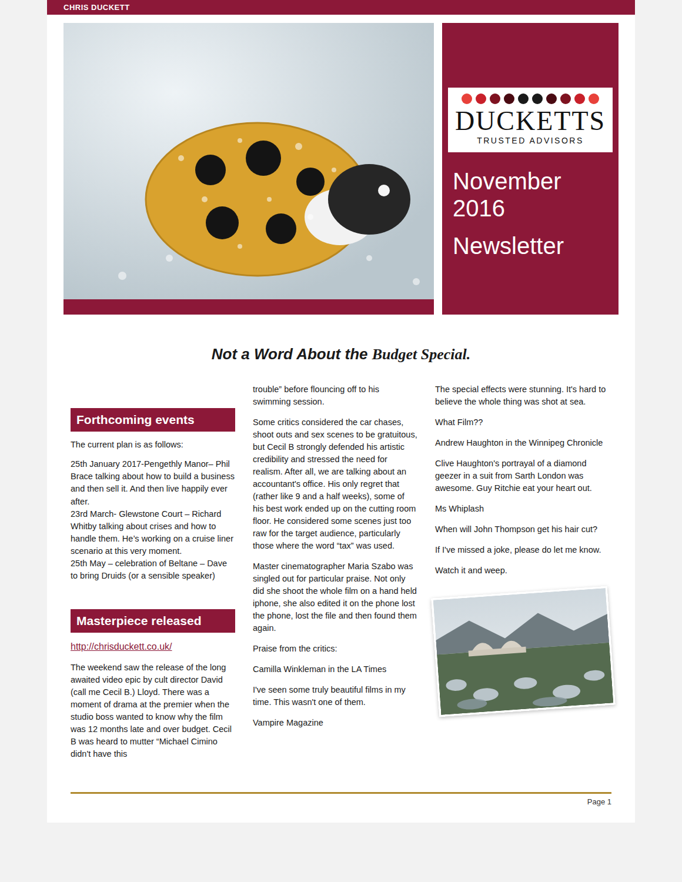CHRIS DUCKETT
DUCKETTS
TRUSTED ADVISORS
November
2016 Newsletter
Not a Word About the Budget Special.
Forthcoming events
The current plan is as follows:
25th January 2017-Pengethly Manor– Phil Brace talking about how to build a business and then sell it. And then live happily ever after.
23rd March- Glewstone Court – Richard Whitby talking about crises and how to handle them. He’s working on a cruise liner scenario at this very moment.
25th May – celebration of Beltane – Dave to bring Druids (or a sensible speaker)
Masterpiece released
http://chrisduckett.co.uk/
The weekend saw the release of the long awaited video epic by cult director David (call me Cecil B.) Lloyd. There was a moment of drama at the premier when the studio boss wanted to know why the film was 12 months late and over budget. Cecil B was heard to mutter “Michael Cimino didn't have this
trouble” before flouncing off to his swimming session.
Some critics considered the car chases, shoot outs and sex scenes to be gratuitous, but Cecil B strongly defended his artistic credibility and stressed the need for realism. After all, we are talking about an accountant's office. His only regret that (rather like 9 and a half weeks), some of his best work ended up on the cutting room floor. He considered some scenes just too raw for the target audience, particularly those where the word “tax” was used.
Master cinematographer Maria Szabo was singled out for particular praise. Not only did she shoot the whole film on a hand held iphone, she also edited it on the phone lost the phone, lost the file and then found them again.
Praise from the critics:
Camilla Winkleman in the LA Times
I've seen some truly beautiful films in my time. This wasn't one of them.
Vampire Magazine
The special effects were stunning. It's hard to believe the whole thing was shot at sea.
What Film??
Andrew Haughton in the Winnipeg Chronicle
Clive Haughton's portrayal of a diamond geezer in a suit from Sarth London was awesome. Guy Ritchie eat your heart out.
Ms Whiplash
When will John Thompson get his hair cut?
If I've missed a joke, please do let me know.
Watch it and weep.
Page 1